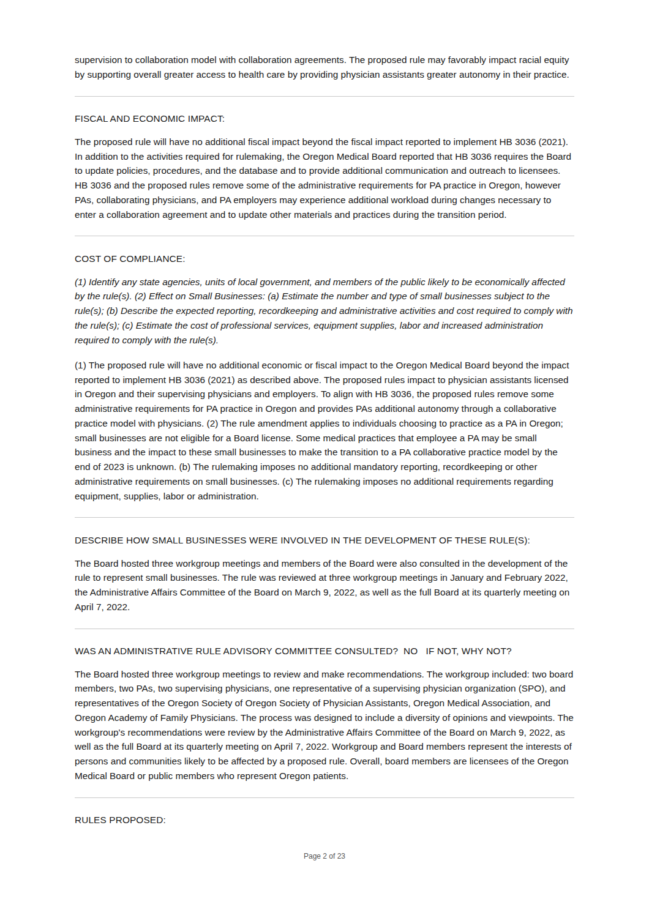supervision to collaboration model with collaboration agreements. The proposed rule may favorably impact racial equity by supporting overall greater access to health care by providing physician assistants greater autonomy in their practice.
Fiscal and Economic Impact:
The proposed rule will have no additional fiscal impact beyond the fiscal impact reported to implement HB 3036 (2021). In addition to the activities required for rulemaking, the Oregon Medical Board reported that HB 3036 requires the Board to update policies, procedures, and the database and to provide additional communication and outreach to licensees. HB 3036 and the proposed rules remove some of the administrative requirements for PA practice in Oregon, however PAs, collaborating physicians, and PA employers may experience additional workload during changes necessary to enter a collaboration agreement and to update other materials and practices during the transition period.
Cost of Compliance:
(1) Identify any state agencies, units of local government, and members of the public likely to be economically affected by the rule(s). (2) Effect on Small Businesses: (a) Estimate the number and type of small businesses subject to the rule(s); (b) Describe the expected reporting, recordkeeping and administrative activities and cost required to comply with the rule(s); (c) Estimate the cost of professional services, equipment supplies, labor and increased administration required to comply with the rule(s).
(1) The proposed rule will have no additional economic or fiscal impact to the Oregon Medical Board beyond the impact reported to implement HB 3036 (2021) as described above. The proposed rules impact to physician assistants licensed in Oregon and their supervising physicians and employers. To align with HB 3036, the proposed rules remove some administrative requirements for PA practice in Oregon and provides PAs additional autonomy through a collaborative practice model with physicians. (2) The rule amendment applies to individuals choosing to practice as a PA in Oregon; small businesses are not eligible for a Board license. Some medical practices that employee a PA may be small business and the impact to these small businesses to make the transition to a PA collaborative practice model by the end of 2023 is unknown. (b) The rulemaking imposes no additional mandatory reporting, recordkeeping or other administrative requirements on small businesses. (c) The rulemaking imposes no additional requirements regarding equipment, supplies, labor or administration.
Describe how small businesses were involved in the development of these rule(s):
The Board hosted three workgroup meetings and members of the Board were also consulted in the development of the rule to represent small businesses. The rule was reviewed at three workgroup meetings in January and February 2022, the Administrative Affairs Committee of the Board on March 9, 2022, as well as the full Board at its quarterly meeting on April 7, 2022.
Was an Administrative Rule Advisory Committee consulted? No If not, why not?
The Board hosted three workgroup meetings to review and make recommendations. The workgroup included: two board members, two PAs, two supervising physicians, one representative of a supervising physician organization (SPO), and representatives of the Oregon Society of Oregon Society of Physician Assistants, Oregon Medical Association, and Oregon Academy of Family Physicians. The process was designed to include a diversity of opinions and viewpoints. The workgroup's recommendations were review by the Administrative Affairs Committee of the Board on March 9, 2022, as well as the full Board at its quarterly meeting on April 7, 2022. Workgroup and Board members represent the interests of persons and communities likely to be affected by a proposed rule. Overall, board members are licensees of the Oregon Medical Board or public members who represent Oregon patients.
Rules Proposed:
Page 2 of 23